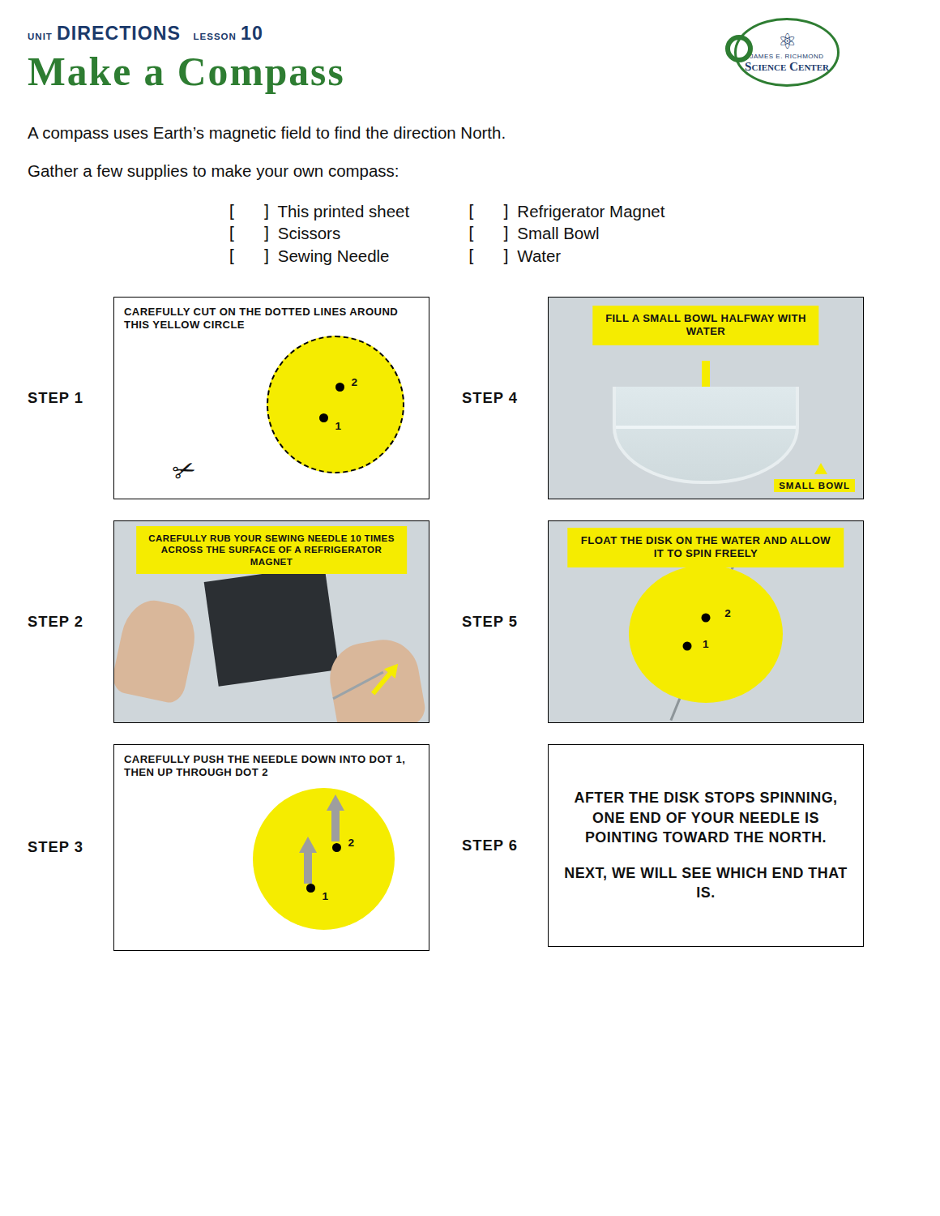UNIT DIRECTIONS LESSON 10
Make a Compass
⚛
James E. Richmond
Science Center
A compass uses Earth’s magnetic field to find the direction North.
Gather a few supplies to make your own compass:
[ ] This printed sheet
[ ] Scissors
[ ] Sewing Needle
[ ] Refrigerator Magnet
[ ] Small Bowl
[ ] Water
STEP 1
Carefully cut on the dotted lines around this yellow circle
2 1 ✂
STEP 4
Fill a small bowl halfway with water
SMALL BOWL
STEP 2
Carefully rub your sewing needle 10 times across the surface of a refrigerator magnet
STEP 5
Float the disk on the water and allow it to spin freely
2 1
STEP 3
Carefully push the needle down into dot 1, then up through dot 2
2 1
STEP 6
After the disk stops spinning, one end of your needle is pointing toward the North.
Next, we will see which end that is.